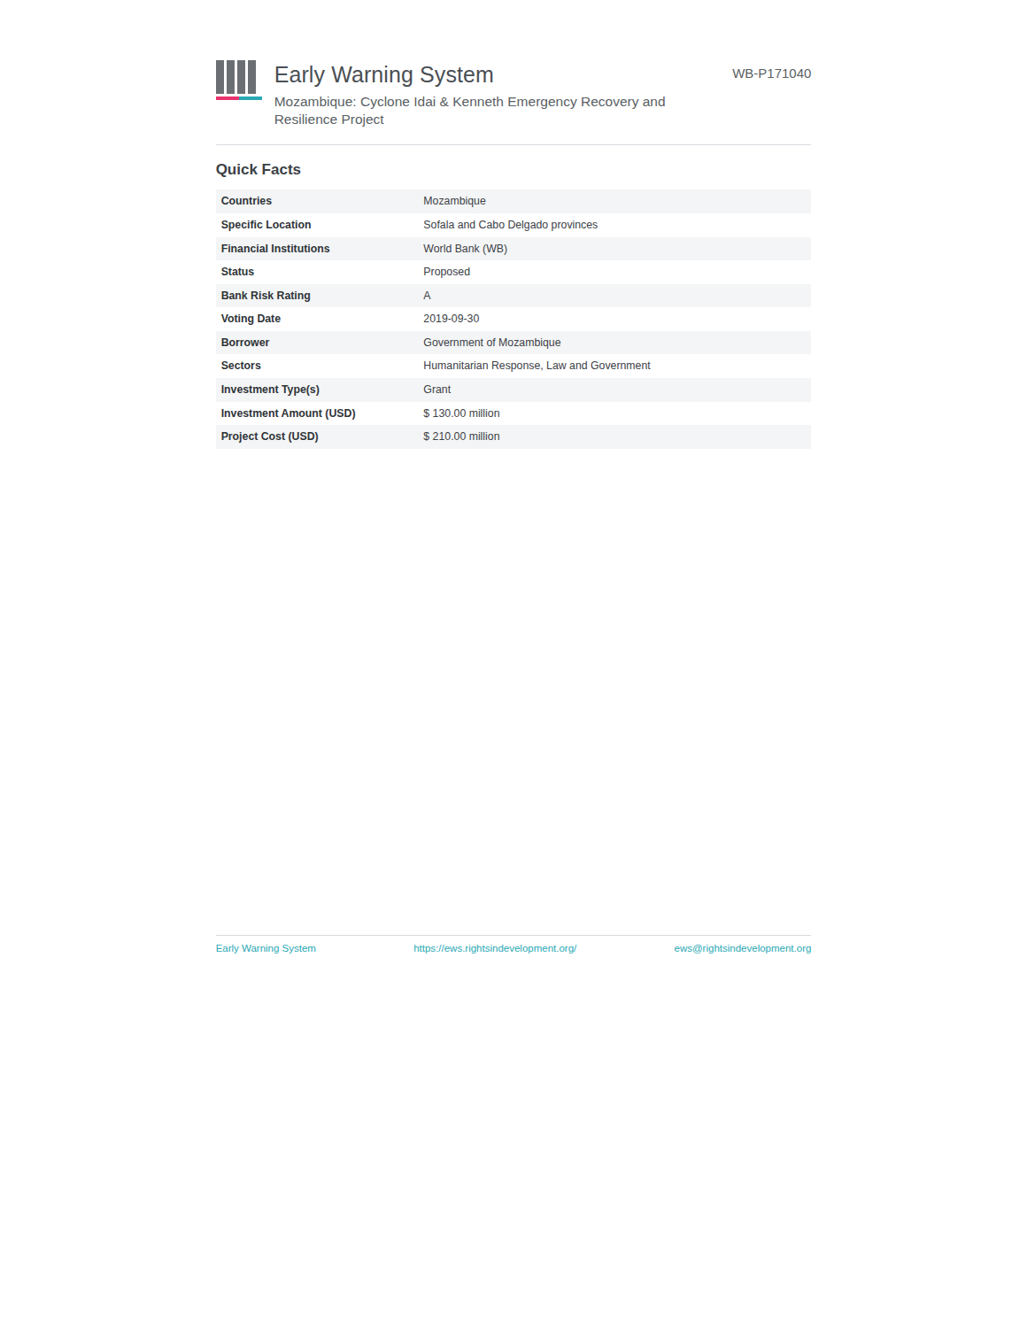Early Warning System
Mozambique: Cyclone Idai & Kenneth Emergency Recovery and Resilience Project
WB-P171040
Quick Facts
| Countries | Mozambique |
| Specific Location | Sofala and Cabo Delgado provinces |
| Financial Institutions | World Bank (WB) |
| Status | Proposed |
| Bank Risk Rating | A |
| Voting Date | 2019-09-30 |
| Borrower | Government of Mozambique |
| Sectors | Humanitarian Response, Law and Government |
| Investment Type(s) | Grant |
| Investment Amount (USD) | $ 130.00 million |
| Project Cost (USD) | $ 210.00 million |
Early Warning System
https://ews.rightsindevelopment.org/
ews@rightsindevelopment.org